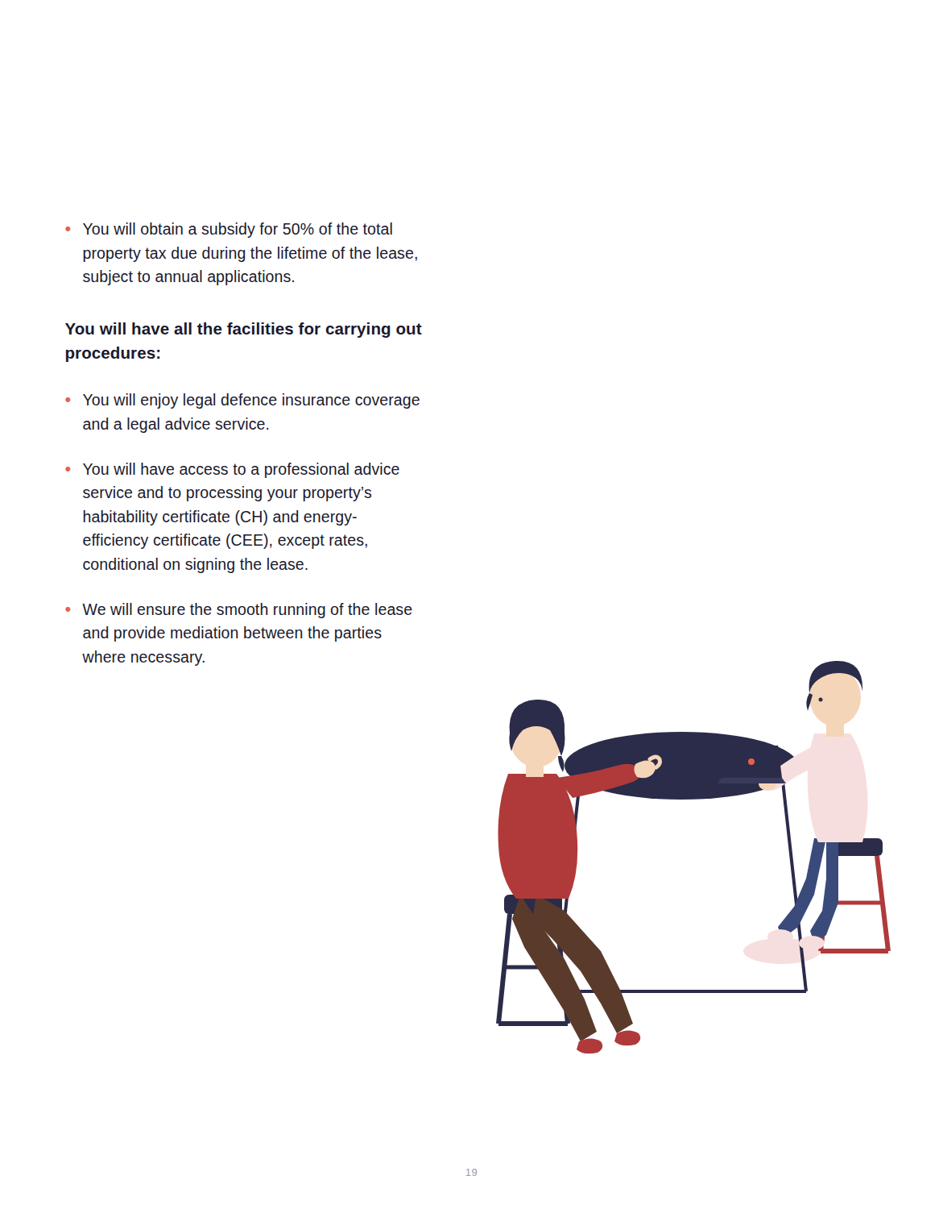You will obtain a subsidy for 50% of the total property tax due during the lifetime of the lease, subject to annual applications.
You will have all the facilities for carrying out procedures:
You will enjoy legal defence insurance coverage and a legal advice service.
You will have access to a professional advice service and to processing your property’s habitability certificate (CH) and energy-efficiency certificate (CEE), except rates, conditional on signing the lease.
We will ensure the smooth running of the lease and provide mediation between the parties where necessary.
19